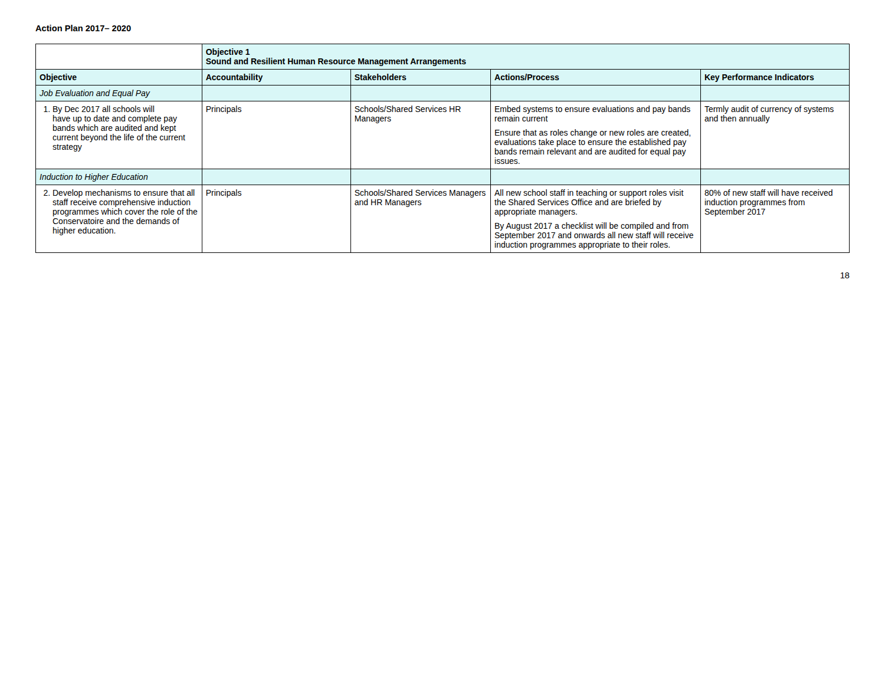Action Plan 2017– 2020
| | Objective 1 Sound and Resilient Human Resource Management Arrangements |
| Objective | Accountability | Stakeholders | Actions/Process | Key Performance Indicators |
| Job Evaluation and Equal Pay | | | | |
| By Dec 2017 all schools will have up to date and complete pay bands which are audited and kept current beyond the life of the current strategy | Principals | Schools/Shared Services HR Managers | Embed systems to ensure evaluations and pay bands remain current Ensure that as roles change or new roles are created, evaluations take place to ensure the established pay bands remain relevant and are audited for equal pay issues. | Termly audit of currency of systems and then annually |
| Induction to Higher Education | | | | |
| Develop mechanisms to ensure that all staff receive comprehensive induction programmes which cover the role of the Conservatoire and the demands of higher education. | Principals | Schools/Shared Services Managers and HR Managers | All new school staff in teaching or support roles visit the Shared Services Office and are briefed by appropriate managers. By August 2017 a checklist will be compiled and from September 2017 and onwards all new staff will receive induction programmes appropriate to their roles. | 80% of new staff will have received induction programmes from September 2017 |
18